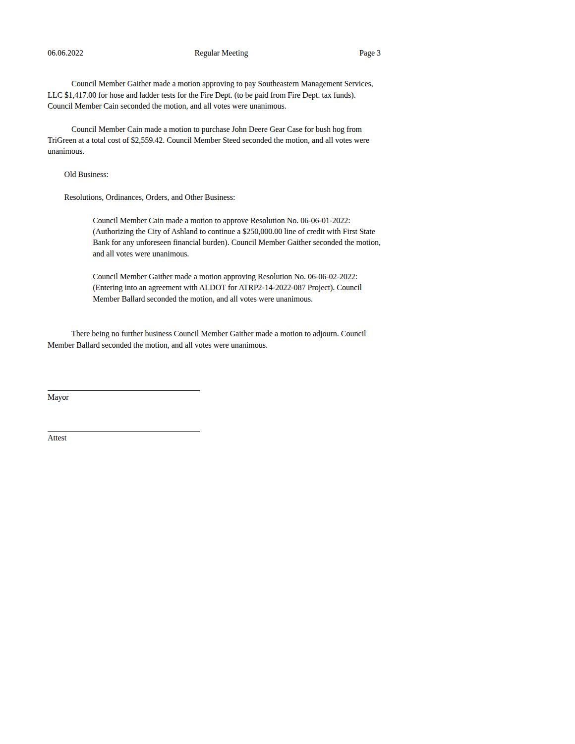06.06.2022
Regular Meeting
Page 3
Council Member Gaither made a motion approving to pay Southeastern Management Services, LLC $1,417.00 for hose and ladder tests for the Fire Dept. (to be paid from Fire Dept. tax funds). Council Member Cain seconded the motion, and all votes were unanimous.
Council Member Cain made a motion to purchase John Deere Gear Case for bush hog from TriGreen at a total cost of $2,559.42. Council Member Steed seconded the motion, and all votes were unanimous.
Old Business:
Resolutions, Ordinances, Orders, and Other Business:
Council Member Cain made a motion to approve Resolution No. 06-06-01-2022: (Authorizing the City of Ashland to continue a $250,000.00 line of credit with First State Bank for any unforeseen financial burden). Council Member Gaither seconded the motion, and all votes were unanimous.
Council Member Gaither made a motion approving Resolution No. 06-06-02-2022: (Entering into an agreement with ALDOT for ATRP2-14-2022-087 Project). Council Member Ballard seconded the motion, and all votes were unanimous.
There being no further business Council Member Gaither made a motion to adjourn. Council Member Ballard seconded the motion, and all votes were unanimous.
Mayor
Attest